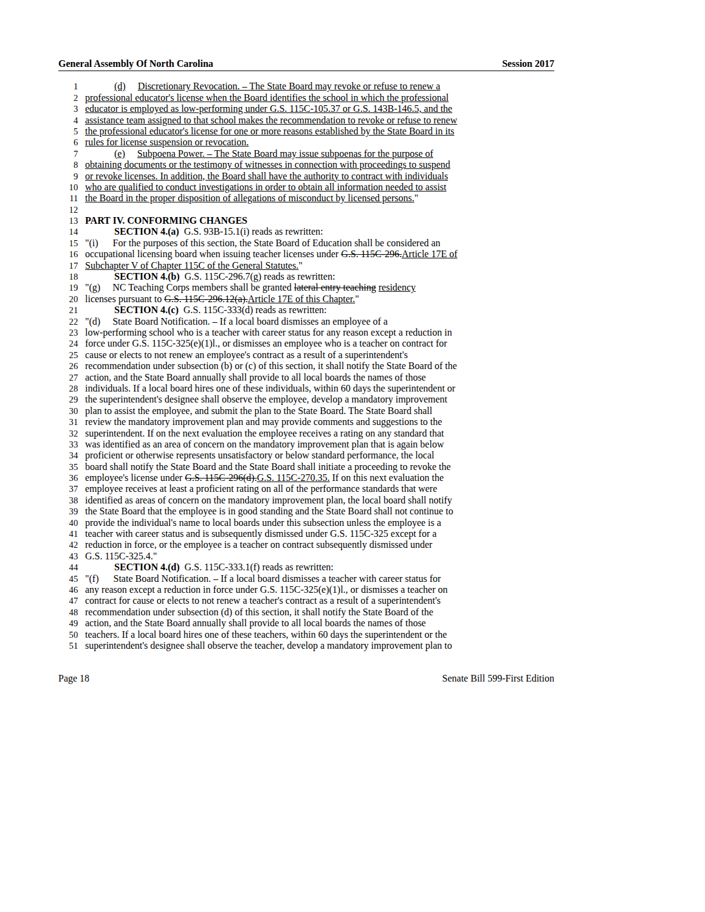General Assembly Of North Carolina Session 2017
1 (d) Discretionary Revocation. – The State Board may revoke or refuse to renew a
2 professional educator's license when the Board identifies the school in which the professional
3 educator is employed as low-performing under G.S. 115C-105.37 or G.S. 143B-146.5, and the
4 assistance team assigned to that school makes the recommendation to revoke or refuse to renew
5 the professional educator's license for one or more reasons established by the State Board in its
6 rules for license suspension or revocation.
7 (e) Subpoena Power. – The State Board may issue subpoenas for the purpose of
8 obtaining documents or the testimony of witnesses in connection with proceedings to suspend
9 or revoke licenses. In addition, the Board shall have the authority to contract with individuals
10 who are qualified to conduct investigations in order to obtain all information needed to assist
11 the Board in the proper disposition of allegations of misconduct by licensed persons."
12
13 PART IV. CONFORMING CHANGES
14 SECTION 4.(a) G.S. 93B-15.1(i) reads as rewritten:
15"(i) For the purposes of this section, the State Board of Education shall be considered an
16 occupational licensing board when issuing teacher licenses under G.S. 115C-296.Article 17E of
17 Subchapter V of Chapter 115C of the General Statutes."
18 SECTION 4.(b) G.S. 115C-296.7(g) reads as rewritten:
19"(g) NC Teaching Corps members shall be granted lateral entry teaching residency
20 licenses pursuant to G.S. 115C-296.12(a).Article 17E of this Chapter."
21 SECTION 4.(c) G.S. 115C-333(d) reads as rewritten:
22"(d) State Board Notification. – If a local board dismisses an employee of a
23 low-performing school who is a teacher with career status for any reason except a reduction in
24 force under G.S. 115C-325(e)(1)l., or dismisses an employee who is a teacher on contract for
25 cause or elects to not renew an employee's contract as a result of a superintendent's
26 recommendation under subsection (b) or (c) of this section, it shall notify the State Board of the
27 action, and the State Board annually shall provide to all local boards the names of those
28 individuals. If a local board hires one of these individuals, within 60 days the superintendent or
29 the superintendent's designee shall observe the employee, develop a mandatory improvement
30 plan to assist the employee, and submit the plan to the State Board. The State Board shall
31 review the mandatory improvement plan and may provide comments and suggestions to the
32 superintendent. If on the next evaluation the employee receives a rating on any standard that
33 was identified as an area of concern on the mandatory improvement plan that is again below
34 proficient or otherwise represents unsatisfactory or below standard performance, the local
35 board shall notify the State Board and the State Board shall initiate a proceeding to revoke the
36 employee's license under G.S. 115C-296(d).G.S. 115C-270.35. If on this next evaluation the
37 employee receives at least a proficient rating on all of the performance standards that were
38 identified as areas of concern on the mandatory improvement plan, the local board shall notify
39 the State Board that the employee is in good standing and the State Board shall not continue to
40 provide the individual's name to local boards under this subsection unless the employee is a
41 teacher with career status and is subsequently dismissed under G.S. 115C-325 except for a
42 reduction in force, or the employee is a teacher on contract subsequently dismissed under
43 G.S. 115C-325.4."
44 SECTION 4.(d) G.S. 115C-333.1(f) reads as rewritten:
45"(f) State Board Notification. – If a local board dismisses a teacher with career status for
46 any reason except a reduction in force under G.S. 115C-325(e)(1)l., or dismisses a teacher on
47 contract for cause or elects to not renew a teacher's contract as a result of a superintendent's
48 recommendation under subsection (d) of this section, it shall notify the State Board of the
49 action, and the State Board annually shall provide to all local boards the names of those
50 teachers. If a local board hires one of these teachers, within 60 days the superintendent or the
51 superintendent's designee shall observe the teacher, develop a mandatory improvement plan to
Page 18 Senate Bill 599-First Edition